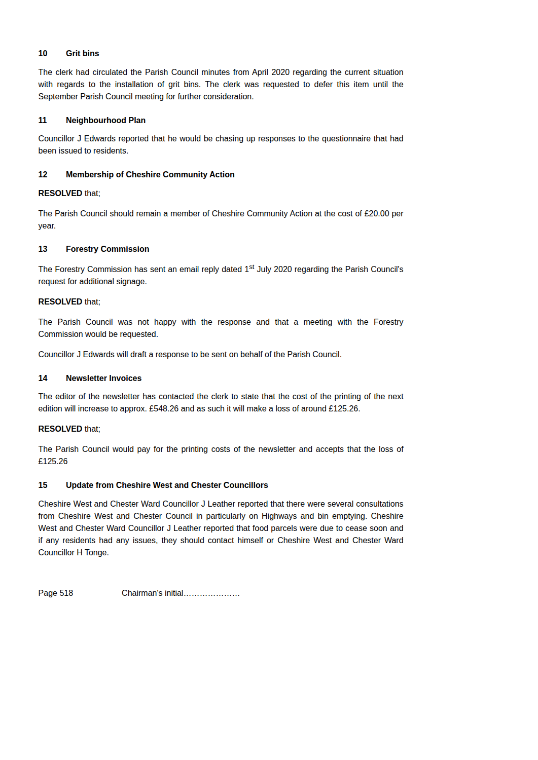10 Grit bins
The clerk had circulated the Parish Council minutes from April 2020 regarding the current situation with regards to the installation of grit bins. The clerk was requested to defer this item until the September Parish Council meeting for further consideration.
11 Neighbourhood Plan
Councillor J Edwards reported that he would be chasing up responses to the questionnaire that had been issued to residents.
12 Membership of Cheshire Community Action
RESOLVED that;
The Parish Council should remain a member of Cheshire Community Action at the cost of £20.00 per year.
13 Forestry Commission
The Forestry Commission has sent an email reply dated 1st July 2020 regarding the Parish Council's request for additional signage.
RESOLVED that;
The Parish Council was not happy with the response and that a meeting with the Forestry Commission would be requested.
Councillor J Edwards will draft a response to be sent on behalf of the Parish Council.
14 Newsletter Invoices
The editor of the newsletter has contacted the clerk to state that the cost of the printing of the next edition will increase to approx. £548.26 and as such it will make a loss of around £125.26.
RESOLVED that;
The Parish Council would pay for the printing costs of the newsletter and accepts that the loss of £125.26
15 Update from Cheshire West and Chester Councillors
Cheshire West and Chester Ward Councillor J Leather reported that there were several consultations from Cheshire West and Chester Council in particularly on Highways and bin emptying. Cheshire West and Chester Ward Councillor J Leather reported that food parcels were due to cease soon and if any residents had any issues, they should contact himself or Cheshire West and Chester Ward Councillor H Tonge.
Page 518 Chairman's initial…………………